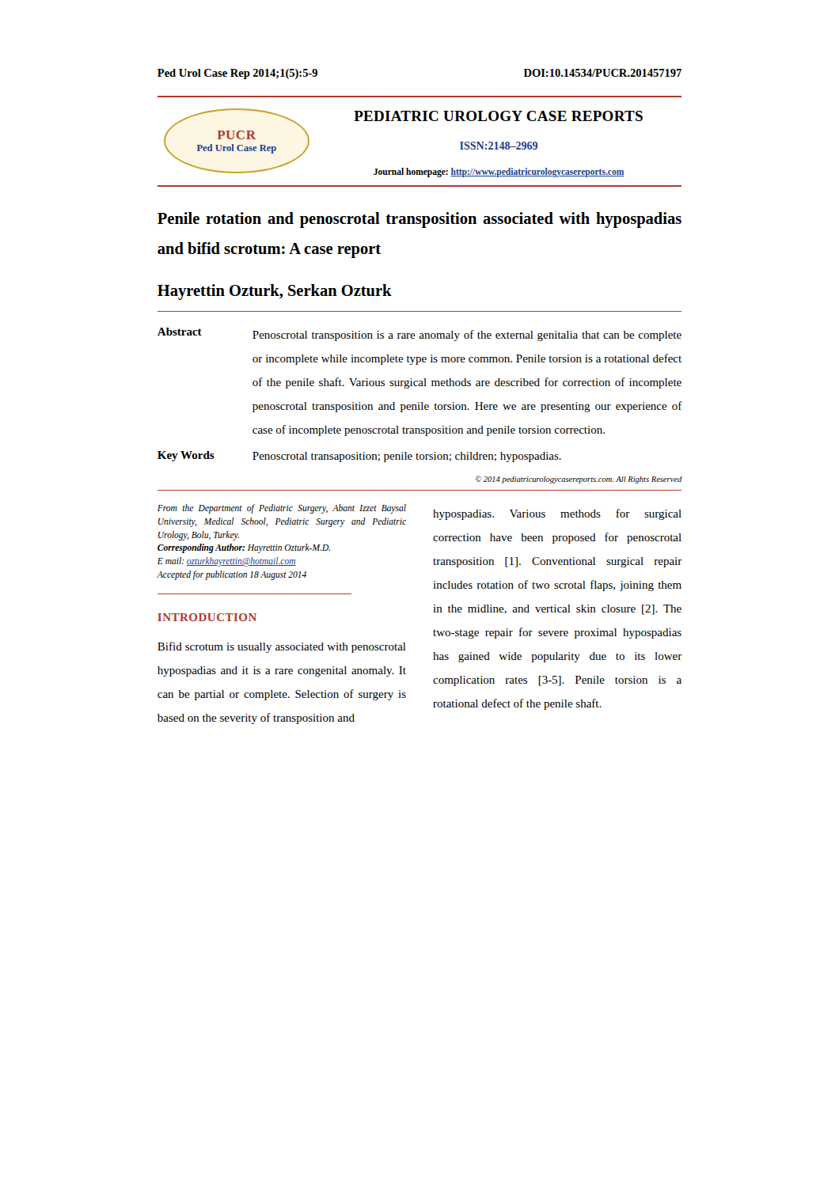Ped Urol Case Rep 2014;1(5):5-9 DOI:10.14534/PUCR.201457197
PUCR
Ped Urol Case Rep
PEDIATRIC UROLOGY CASE REPORTS
ISSN:2148–2969
Journal homepage: http://www.pediatricurologycasereports.com
Penile rotation and penoscrotal transposition associated with hypospadias and bifid scrotum: A case report
Hayrettin Ozturk, Serkan Ozturk
Abstract
Penoscrotal transposition is a rare anomaly of the external genitalia that can be complete or incomplete while incomplete type is more common. Penile torsion is a rotational defect of the penile shaft. Various surgical methods are described for correction of incomplete penoscrotal transposition and penile torsion. Here we are presenting our experience of case of incomplete penoscrotal transposition and penile torsion correction.
Key Words
Penoscrotal transaposition; penile torsion; children; hypospadias.
© 2014 pediatricurologycasereports.com. All Rights Reserved
From the Department of Pediatric Surgery, Abant Izzet Baysal University, Medical School, Pediatric Surgery and Pediatric Urology, Bolu, Turkey.
Corresponding Author: Hayrettin Ozturk-M.D.
E mail: ozturkhayrettin@hotmail.com
Accepted for publication 18 August 2014
INTRODUCTION
Bifid scrotum is usually associated with penoscrotal hypospadias and it is a rare congenital anomaly. It can be partial or complete. Selection of surgery is based on the severity of transposition and
hypospadias. Various methods for surgical correction have been proposed for penoscrotal transposition [1]. Conventional surgical repair includes rotation of two scrotal flaps, joining them in the midline, and vertical skin closure [2]. The two-stage repair for severe proximal hypospadias has gained wide popularity due to its lower complication rates [3-5]. Penile torsion is a rotational defect of the penile shaft.